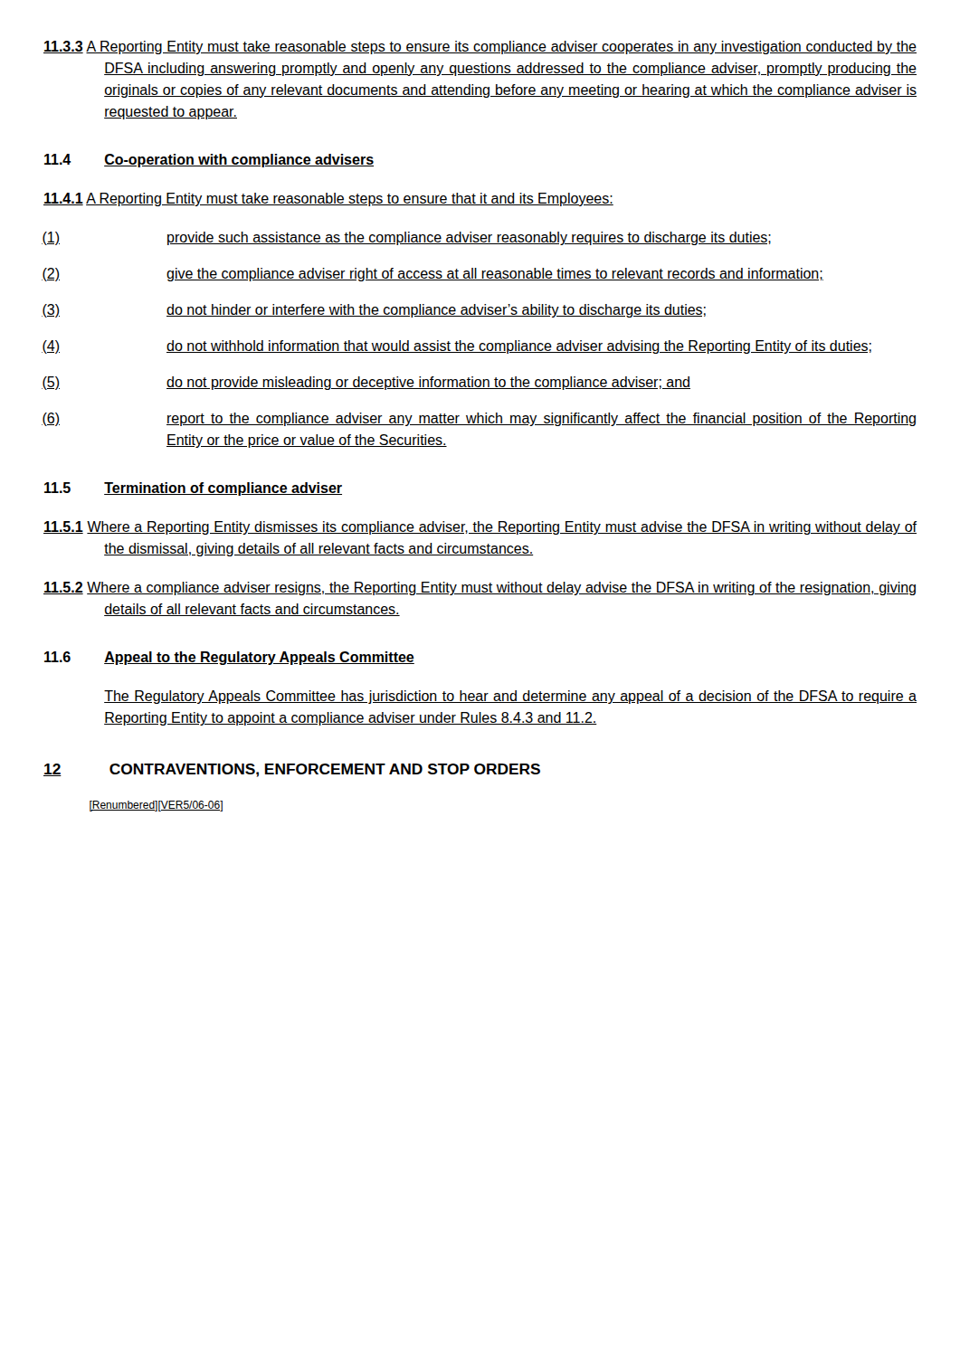11.3.3 A Reporting Entity must take reasonable steps to ensure its compliance adviser cooperates in any investigation conducted by the DFSA including answering promptly and openly any questions addressed to the compliance adviser, promptly producing the originals or copies of any relevant documents and attending before any meeting or hearing at which the compliance adviser is requested to appear.
11.4 Co-operation with compliance advisers
11.4.1 A Reporting Entity must take reasonable steps to ensure that it and its Employees:
(1) provide such assistance as the compliance adviser reasonably requires to discharge its duties;
(2) give the compliance adviser right of access at all reasonable times to relevant records and information;
(3) do not hinder or interfere with the compliance adviser’s ability to discharge its duties;
(4) do not withhold information that would assist the compliance adviser advising the Reporting Entity of its duties;
(5) do not provide misleading or deceptive information to the compliance adviser; and
(6) report to the compliance adviser any matter which may significantly affect the financial position of the Reporting Entity or the price or value of the Securities.
11.5 Termination of compliance adviser
11.5.1 Where a Reporting Entity dismisses its compliance adviser, the Reporting Entity must advise the DFSA in writing without delay of the dismissal, giving details of all relevant facts and circumstances.
11.5.2 Where a compliance adviser resigns, the Reporting Entity must without delay advise the DFSA in writing of the resignation, giving details of all relevant facts and circumstances.
11.6 Appeal to the Regulatory Appeals Committee
The Regulatory Appeals Committee has jurisdiction to hear and determine any appeal of a decision of the DFSA to require a Reporting Entity to appoint a compliance adviser under Rules 8.4.3 and 11.2.
12 CONTRAVENTIONS, ENFORCEMENT AND STOP ORDERS
[Renumbered][VER5/06-06]